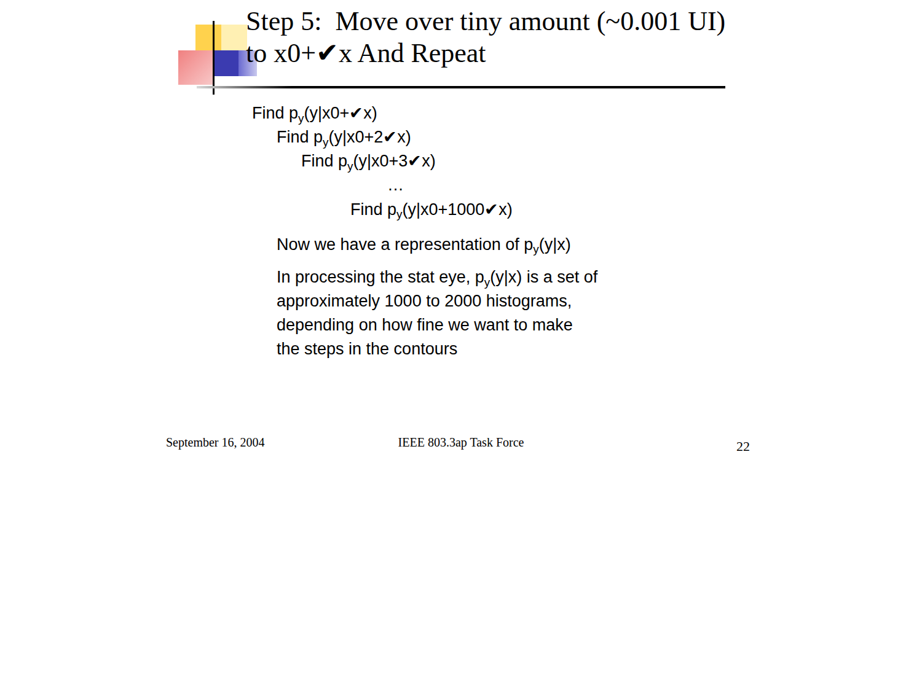Step 5: Move over tiny amount (~0.001 UI) to x0+✔x And Repeat
Find py(y|x0+✔x)
Find py(y|x0+2✔x)
Find py(y|x0+3✔x)
…
Find py(y|x0+1000✔x)
Now we have a representation of py(y|x)
In processing the stat eye, py(y|x) is a set of
approximately 1000 to 2000 histograms,
depending on how fine we want to make
the steps in the contours
September 16, 2004
IEEE 803.3ap Task Force
22